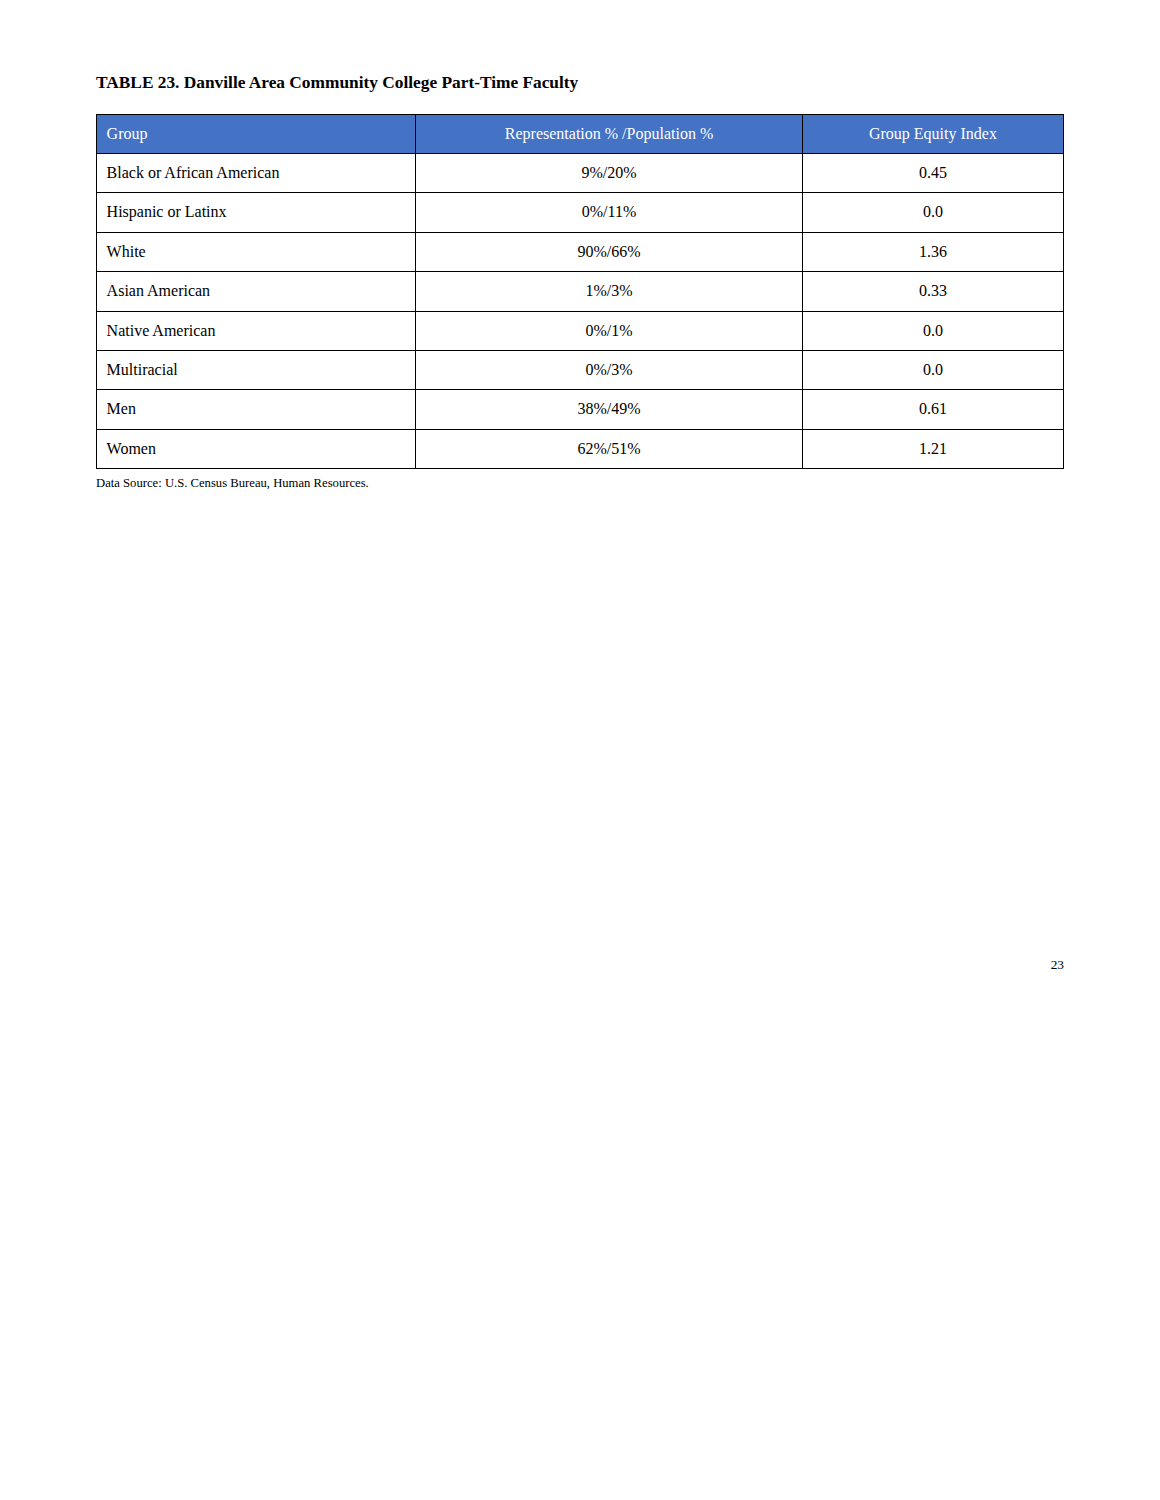TABLE 23. Danville Area Community College Part-Time Faculty
| Group | Representation % /Population % | Group Equity Index |
| --- | --- | --- |
| Black or African American | 9%/20% | 0.45 |
| Hispanic or Latinx | 0%/11% | 0.0 |
| White | 90%/66% | 1.36 |
| Asian American | 1%/3% | 0.33 |
| Native American | 0%/1% | 0.0 |
| Multiracial | 0%/3% | 0.0 |
| Men | 38%/49% | 0.61 |
| Women | 62%/51% | 1.21 |
Data Source: U.S. Census Bureau, Human Resources.
23